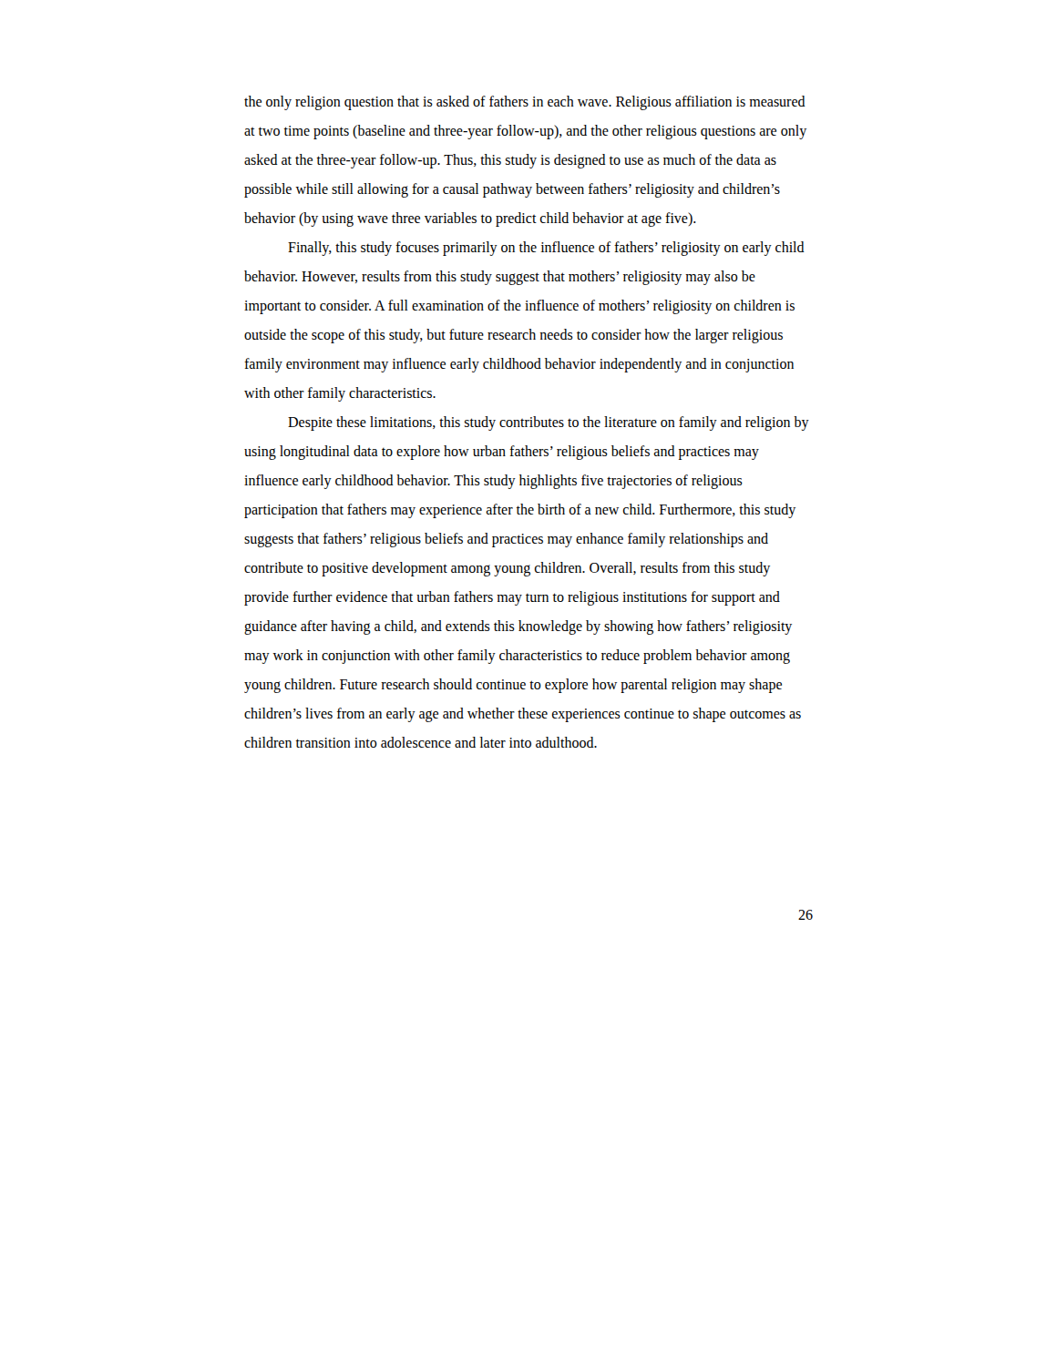the only religion question that is asked of fathers in each wave. Religious affiliation is measured at two time points (baseline and three-year follow-up), and the other religious questions are only asked at the three-year follow-up. Thus, this study is designed to use as much of the data as possible while still allowing for a causal pathway between fathers’ religiosity and children’s behavior (by using wave three variables to predict child behavior at age five).
Finally, this study focuses primarily on the influence of fathers’ religiosity on early child behavior. However, results from this study suggest that mothers’ religiosity may also be important to consider. A full examination of the influence of mothers’ religiosity on children is outside the scope of this study, but future research needs to consider how the larger religious family environment may influence early childhood behavior independently and in conjunction with other family characteristics.
Despite these limitations, this study contributes to the literature on family and religion by using longitudinal data to explore how urban fathers’ religious beliefs and practices may influence early childhood behavior. This study highlights five trajectories of religious participation that fathers may experience after the birth of a new child. Furthermore, this study suggests that fathers’ religious beliefs and practices may enhance family relationships and contribute to positive development among young children. Overall, results from this study provide further evidence that urban fathers may turn to religious institutions for support and guidance after having a child, and extends this knowledge by showing how fathers’ religiosity may work in conjunction with other family characteristics to reduce problem behavior among young children. Future research should continue to explore how parental religion may shape children’s lives from an early age and whether these experiences continue to shape outcomes as children transition into adolescence and later into adulthood.
26